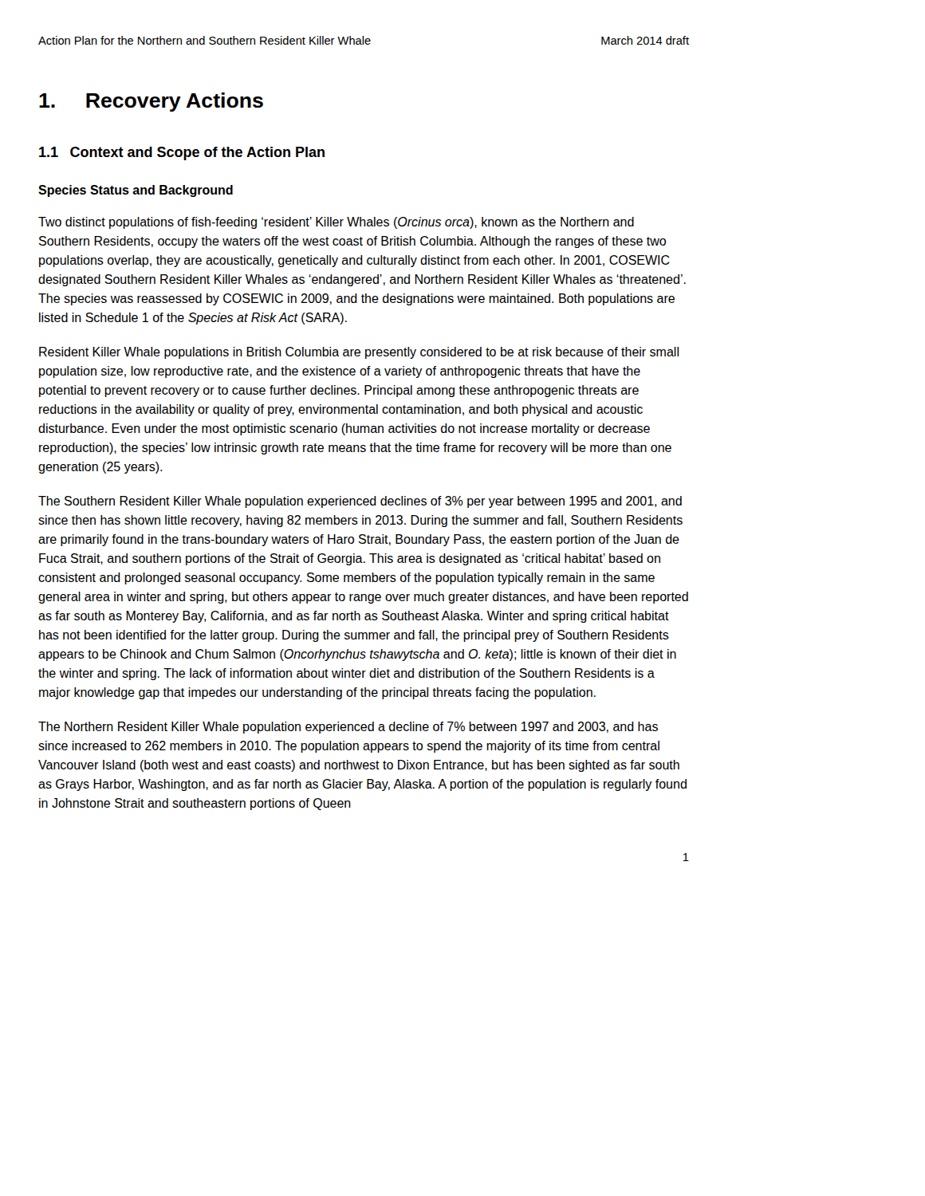Action Plan for the Northern and Southern Resident Killer Whale March 2014 draft
1. Recovery Actions
1.1 Context and Scope of the Action Plan
Species Status and Background
Two distinct populations of fish-feeding ‘resident’ Killer Whales (Orcinus orca), known as the Northern and Southern Residents, occupy the waters off the west coast of British Columbia. Although the ranges of these two populations overlap, they are acoustically, genetically and culturally distinct from each other. In 2001, COSEWIC designated Southern Resident Killer Whales as ‘endangered’, and Northern Resident Killer Whales as ‘threatened’. The species was reassessed by COSEWIC in 2009, and the designations were maintained. Both populations are listed in Schedule 1 of the Species at Risk Act (SARA).
Resident Killer Whale populations in British Columbia are presently considered to be at risk because of their small population size, low reproductive rate, and the existence of a variety of anthropogenic threats that have the potential to prevent recovery or to cause further declines. Principal among these anthropogenic threats are reductions in the availability or quality of prey, environmental contamination, and both physical and acoustic disturbance. Even under the most optimistic scenario (human activities do not increase mortality or decrease reproduction), the species’ low intrinsic growth rate means that the time frame for recovery will be more than one generation (25 years).
The Southern Resident Killer Whale population experienced declines of 3% per year between 1995 and 2001, and since then has shown little recovery, having 82 members in 2013. During the summer and fall, Southern Residents are primarily found in the trans-boundary waters of Haro Strait, Boundary Pass, the eastern portion of the Juan de Fuca Strait, and southern portions of the Strait of Georgia. This area is designated as ‘critical habitat’ based on consistent and prolonged seasonal occupancy. Some members of the population typically remain in the same general area in winter and spring, but others appear to range over much greater distances, and have been reported as far south as Monterey Bay, California, and as far north as Southeast Alaska. Winter and spring critical habitat has not been identified for the latter group. During the summer and fall, the principal prey of Southern Residents appears to be Chinook and Chum Salmon (Oncorhynchus tshawytscha and O. keta); little is known of their diet in the winter and spring. The lack of information about winter diet and distribution of the Southern Residents is a major knowledge gap that impedes our understanding of the principal threats facing the population.
The Northern Resident Killer Whale population experienced a decline of 7% between 1997 and 2003, and has since increased to 262 members in 2010. The population appears to spend the majority of its time from central Vancouver Island (both west and east coasts) and northwest to Dixon Entrance, but has been sighted as far south as Grays Harbor, Washington, and as far north as Glacier Bay, Alaska. A portion of the population is regularly found in Johnstone Strait and southeastern portions of Queen
1